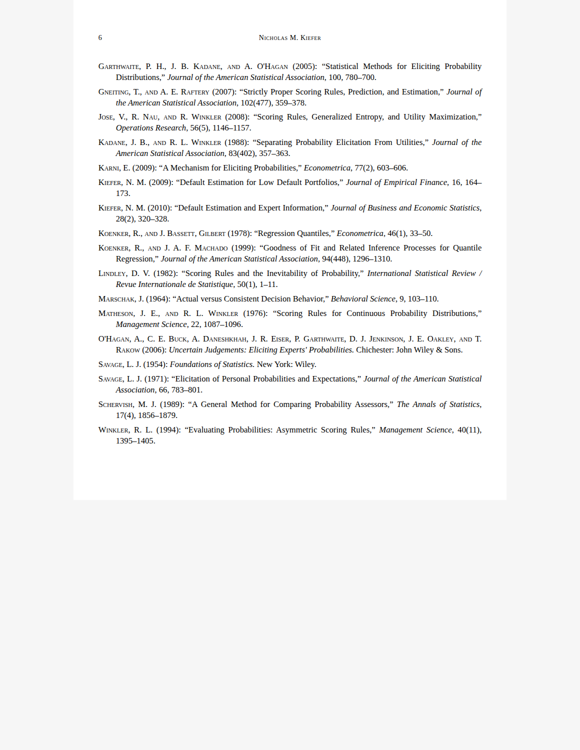6
Nicholas M. Kiefer
Garthwaite, P. H., J. B. Kadane, and A. O'Hagan (2005): “Statistical Methods for Eliciting Probability Distributions,” Journal of the American Statistical Association, 100, 780–700.
Gneiting, T., and A. E. Raftery (2007): “Strictly Proper Scoring Rules, Prediction, and Estimation,” Journal of the American Statistical Association, 102(477), 359–378.
Jose, V., R. Nau, and R. Winkler (2008): “Scoring Rules, Generalized Entropy, and Utility Maximization,” Operations Research, 56(5), 1146–1157.
Kadane, J. B., and R. L. Winkler (1988): “Separating Probability Elicitation From Utilities,” Journal of the American Statistical Association, 83(402), 357–363.
Karni, E. (2009): “A Mechanism for Eliciting Probabilities,” Econometrica, 77(2), 603–606.
Kiefer, N. M. (2009): “Default Estimation for Low Default Portfolios,” Journal of Empirical Finance, 16, 164–173.
Kiefer, N. M. (2010): “Default Estimation and Expert Information,” Journal of Business and Economic Statistics, 28(2), 320–328.
Koenker, R., and J. Bassett, Gilbert (1978): “Regression Quantiles,” Econometrica, 46(1), 33–50.
Koenker, R., and J. A. F. Machado (1999): “Goodness of Fit and Related Inference Processes for Quantile Regression,” Journal of the American Statistical Association, 94(448), 1296–1310.
Lindley, D. V. (1982): “Scoring Rules and the Inevitability of Probability,” International Statistical Review / Revue Internationale de Statistique, 50(1), 1–11.
Marschak, J. (1964): “Actual versus Consistent Decision Behavior,” Behavioral Science, 9, 103–110.
Matheson, J. E., and R. L. Winkler (1976): “Scoring Rules for Continuous Probability Distributions,” Management Science, 22, 1087–1096.
O'Hagan, A., C. E. Buck, A. Daneshkhah, J. R. Eiser, P. Garthwaite, D. J. Jenkinson, J. E. Oakley, and T. Rakow (2006): Uncertain Judgements: Eliciting Experts' Probabilities. Chichester: John Wiley & Sons.
Savage, L. J. (1954): Foundations of Statistics. New York: Wiley.
Savage, L. J. (1971): “Elicitation of Personal Probabilities and Expectations,” Journal of the American Statistical Association, 66, 783–801.
Schervish, M. J. (1989): “A General Method for Comparing Probability Assessors,” The Annals of Statistics, 17(4), 1856–1879.
Winkler, R. L. (1994): “Evaluating Probabilities: Asymmetric Scoring Rules,” Management Science, 40(11), 1395–1405.